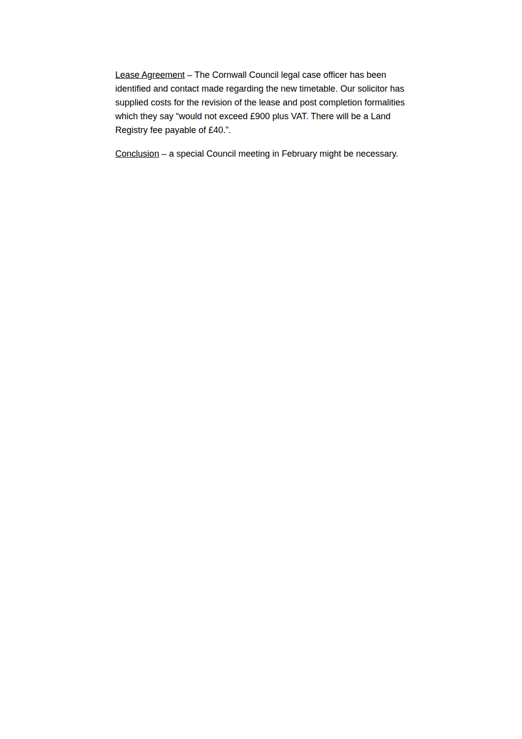Lease Agreement – The Cornwall Council legal case officer has been identified and contact made regarding the new timetable. Our solicitor has supplied costs for the revision of the lease and post completion formalities which they say “would not exceed £900 plus VAT. There will be a Land Registry fee payable of £40.”.
Conclusion – a special Council meeting in February might be necessary.